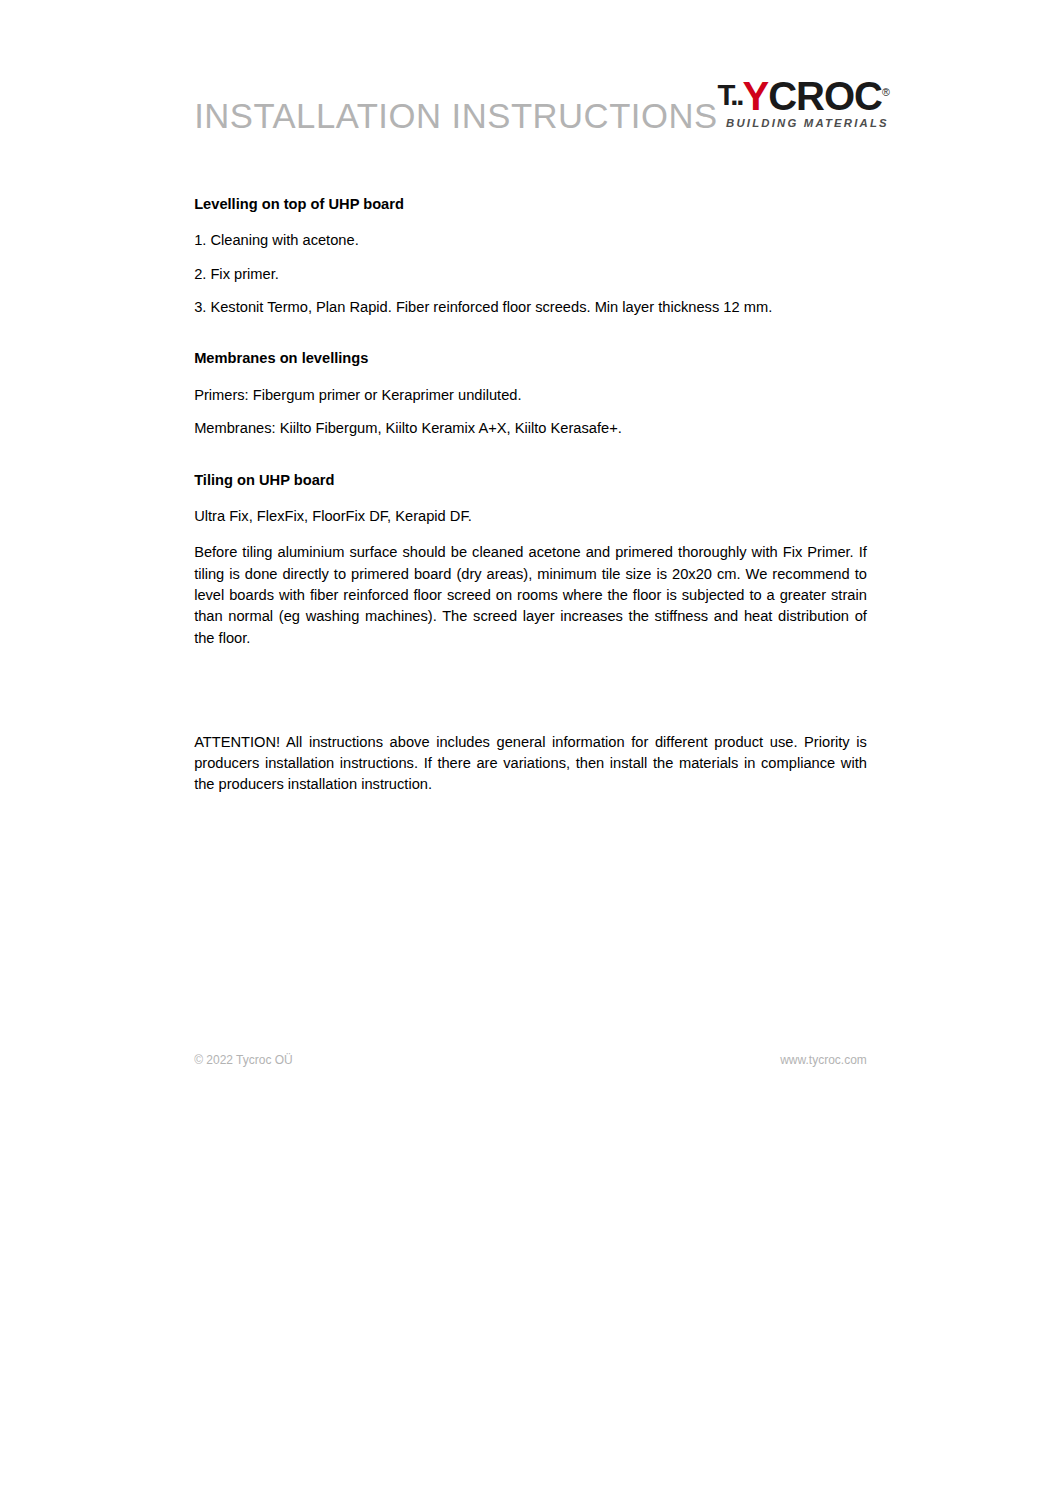INSTALLATION INSTRUCTIONS
T.. YCROC®
BUILDING MATERIALS
Levelling on top of UHP board
1. Cleaning with acetone.
2. Fix primer.
3. Kestonit Termo, Plan Rapid. Fiber reinforced floor screeds. Min layer thickness 12 mm.
Membranes on levellings
Primers: Fibergum primer or Keraprimer undiluted.
Membranes: Kiilto Fibergum, Kiilto Keramix A+X, Kiilto Kerasafe+.
Tiling on UHP board
Ultra Fix, FlexFix, FloorFix DF, Kerapid DF.
Before tiling aluminium surface should be cleaned acetone and primered thoroughly with Fix Primer. If tiling is done directly to primered board (dry areas), minimum tile size is 20x20 cm. We recommend to level boards with fiber reinforced floor screed on rooms where the floor is subjected to a greater strain than normal (eg washing machines). The screed layer increases the stiffness and heat distribution of the floor.
ATTENTION! All instructions above includes general information for different product use. Priority is producers installation instructions. If there are variations, then install the materials in compliance with the producers installation instruction.
© 2022 Tycroc OÜ www.tycroc.com